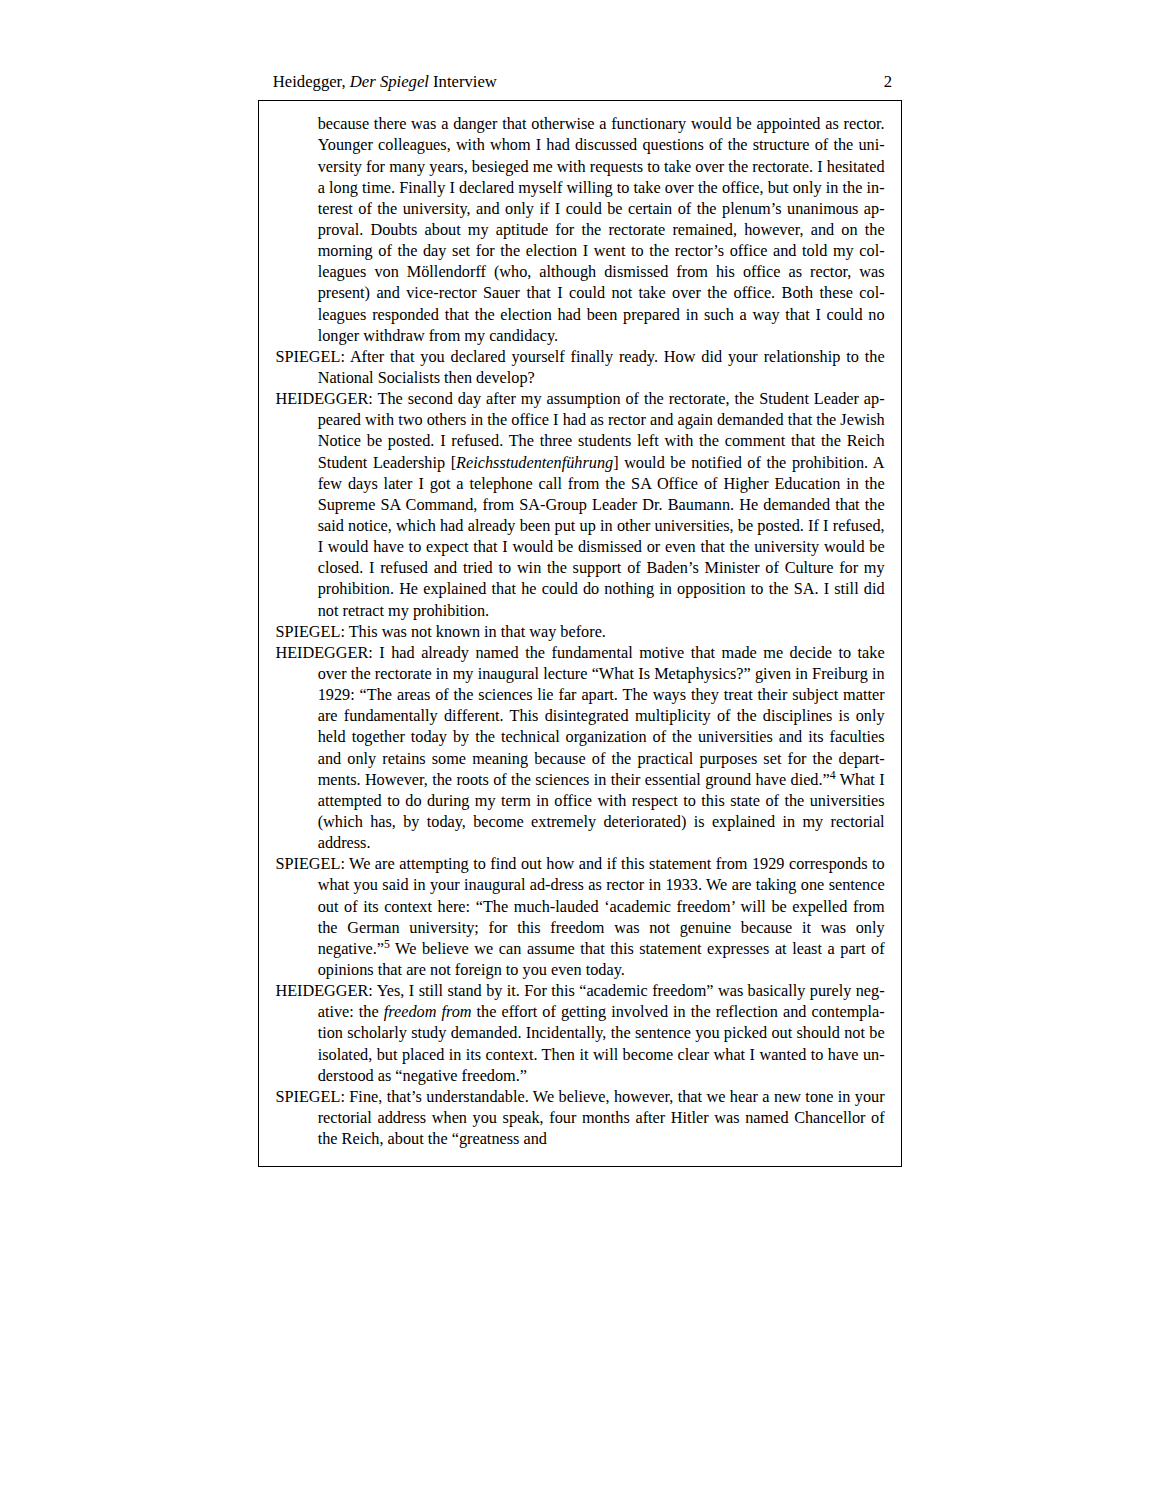Heidegger, Der Spiegel Interview
2
because there was a danger that otherwise a functionary would be appointed as rector. Younger colleagues, with whom I had discussed questions of the structure of the university for many years, besieged me with requests to take over the rectorate. I hesitated a long time. Finally I declared myself willing to take over the office, but only in the interest of the university, and only if I could be certain of the plenum’s unanimous approval. Doubts about my aptitude for the rectorate remained, however, and on the morning of the day set for the election I went to the rector’s office and told my colleagues von Möllendorff (who, although dismissed from his office as rector, was present) and vice-rector Sauer that I could not take over the office. Both these colleagues responded that the election had been prepared in such a way that I could no longer withdraw from my candidacy.
SPIEGEL: After that you declared yourself finally ready. How did your relationship to the National Socialists then develop?
HEIDEGGER: The second day after my assumption of the rectorate, the Student Leader appeared with two others in the office I had as rector and again demanded that the Jewish Notice be posted. I refused. The three students left with the comment that the Reich Student Leadership [Reichsstudentenführung] would be notified of the prohibition. A few days later I got a telephone call from the SA Office of Higher Education in the Supreme SA Command, from SA-Group Leader Dr. Baumann. He demanded that the said notice, which had already been put up in other universities, be posted. If I refused, I would have to expect that I would be dismissed or even that the university would be closed. I refused and tried to win the support of Baden’s Minister of Culture for my prohibition. He explained that he could do nothing in opposition to the SA. I still did not retract my prohibition.
SPIEGEL: This was not known in that way before.
HEIDEGGER: I had already named the fundamental motive that made me decide to take over the rectorate in my inaugural lecture “What Is Metaphysics?” given in Freiburg in 1929: “The areas of the sciences lie far apart. The ways they treat their subject matter are fundamentally different. This disintegrated multiplicity of the disciplines is only held together today by the technical organization of the universities and its faculties and only retains some meaning because of the practical purposes set for the departments. However, the roots of the sciences in their essential ground have died.”4 What I attempted to do during my term in office with respect to this state of the universities (which has, by today, become extremely deteriorated) is explained in my rectorial address.
SPIEGEL: We are attempting to find out how and if this statement from 1929 corresponds to what you said in your inaugural ad-dress as rector in 1933. We are taking one sentence out of its context here: “The much-lauded ‘academic freedom’ will be expelled from the German university; for this freedom was not genuine because it was only negative.”5 We believe we can assume that this statement expresses at least a part of opinions that are not foreign to you even today.
HEIDEGGER: Yes, I still stand by it. For this “academic freedom” was basically purely negative: the freedom from the effort of getting involved in the reflection and contemplation scholarly study demanded. Incidentally, the sentence you picked out should not be isolated, but placed in its context. Then it will become clear what I wanted to have understood as “negative freedom.”
SPIEGEL: Fine, that’s understandable. We believe, however, that we hear a new tone in your rectorial address when you speak, four months after Hitler was named Chancellor of the Reich, about the “greatness and